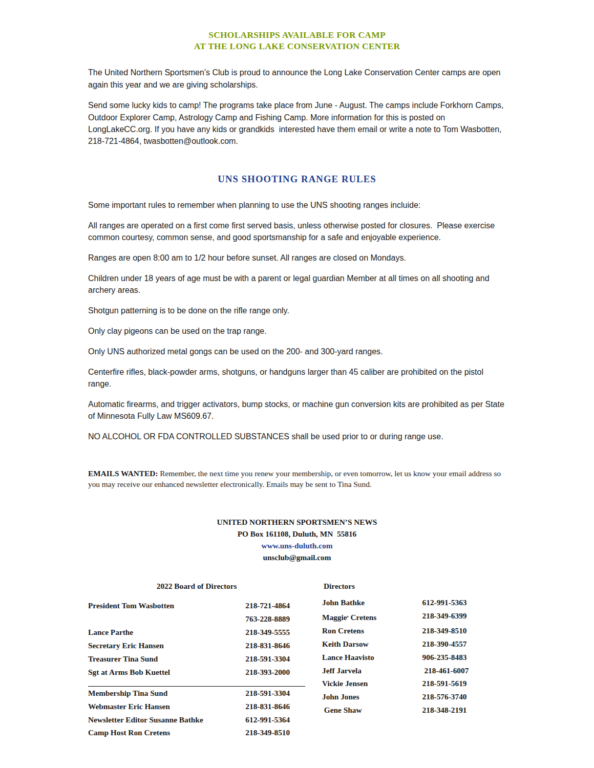SCHOLARSHIPS AVAILABLE FOR CAMP
AT THE LONG LAKE CONSERVATION CENTER
The United Northern Sportsmen’s Club is proud to announce the Long Lake Conservation Center camps are open again this year and we are giving scholarships.
Send some lucky kids to camp! The programs take place from June - August. The camps include Forkhorn Camps, Outdoor Explorer Camp, Astrology Camp and Fishing Camp. More information for this is posted on LongLakeCC.org. If you have any kids or grandkids interested have them email or write a note to Tom Wasbotten, 218-721-4864, twasbotten@outlook.com.
UNS SHOOTING RANGE RULES
Some important rules to remember when planning to use the UNS shooting ranges incluide:
All ranges are operated on a first come first served basis, unless otherwise posted for closures. Please exercise common courtesy, common sense, and good sportsmanship for a safe and enjoyable experience.
Ranges are open 8:00 am to 1/2 hour before sunset. All ranges are closed on Mondays.
Children under 18 years of age must be with a parent or legal guardian Member at all times on all shooting and archery areas.
Shotgun patterning is to be done on the rifle range only.
Only clay pigeons can be used on the trap range.
Only UNS authorized metal gongs can be used on the 200- and 300-yard ranges.
Centerfire rifles, black-powder arms, shotguns, or handguns larger than 45 caliber are prohibited on the pistol range.
Automatic firearms, and trigger activators, bump stocks, or machine gun conversion kits are prohibited as per State of Minnesota Fully Law MS609.67.
NO ALCOHOL OR FDA CONTROLLED SUBSTANCES shall be used prior to or during range use.
EMAILS WANTED: Remember, the next time you renew your membership, or even tomorrow, let us know your email address so you may receive our enhanced newsletter electronically. Emails may be sent to Tina Sund.
UNITED NORTHERN SPORTSMEN’S NEWS
PO Box 161108, Duluth, MN 55816
www.uns-duluth.com
unsclub@gmail.com
2022 Board of Directors
| President Tom Wasbotten | 218-721-4864 |
| | 763-228-8889 |
| Lance Parthe | 218-349-5555 |
| Secretary Eric Hansen | 218-831-8646 |
| Treasurer Tina Sund | 218-591-3304 |
| Sgt at Arms Bob Kuettel | 218-393-2000 |
| Membership Tina Sund | 218-591-3304 |
| Webmaster Eric Hansen | 218-831-8646 |
| Newsletter Editor Susanne Bathke | 612-991-5364 |
| Camp Host Ron Cretens | 218-349-8510 |
Directors
| John Bathke | 612-991-5363 |
| Maggie , Cretens | 218-349-6399 |
| Ron Cretens | 218-349-8510 |
| Keith Darsow | 218-390-4557 |
| Lance Haavisto | 906-235-8483 |
| Jeff Jarvela | 218-461-6007 |
| Vickie Jensen | 218-591-5619 |
| John Jones | 218-576-3740 |
| Gene Shaw | 218-348-2191 |